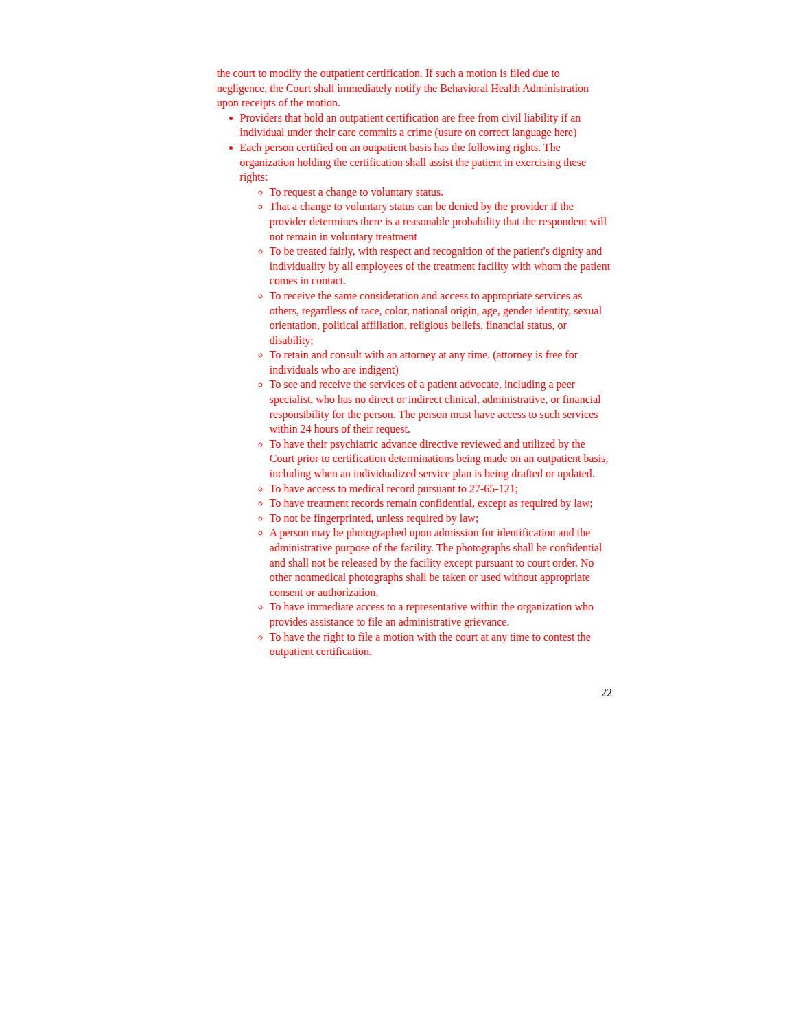the court to modify the outpatient certification. If such a motion is filed due to negligence, the Court shall immediately notify the Behavioral Health Administration upon receipts of the motion.
Providers that hold an outpatient certification are free from civil liability if an individual under their care commits a crime (usure on correct language here)
Each person certified on an outpatient basis has the following rights. The organization holding the certification shall assist the patient in exercising these rights:
To request a change to voluntary status.
That a change to voluntary status can be denied by the provider if the provider determines there is a reasonable probability that the respondent will not remain in voluntary treatment
To be treated fairly, with respect and recognition of the patient's dignity and individuality by all employees of the treatment facility with whom the patient comes in contact.
To receive the same consideration and access to appropriate services as others, regardless of race, color, national origin, age, gender identity, sexual orientation, political affiliation, religious beliefs, financial status, or disability;
To retain and consult with an attorney at any time. (attorney is free for individuals who are indigent)
To see and receive the services of a patient advocate, including a peer specialist, who has no direct or indirect clinical, administrative, or financial responsibility for the person. The person must have access to such services within 24 hours of their request.
To have their psychiatric advance directive reviewed and utilized by the Court prior to certification determinations being made on an outpatient basis, including when an individualized service plan is being drafted or updated.
To have access to medical record pursuant to 27-65-121;
To have treatment records remain confidential, except as required by law;
To not be fingerprinted, unless required by law;
A person may be photographed upon admission for identification and the administrative purpose of the facility. The photographs shall be confidential and shall not be released by the facility except pursuant to court order. No other nonmedical photographs shall be taken or used without appropriate consent or authorization.
To have immediate access to a representative within the organization who provides assistance to file an administrative grievance.
To have the right to file a motion with the court at any time to contest the outpatient certification.
22